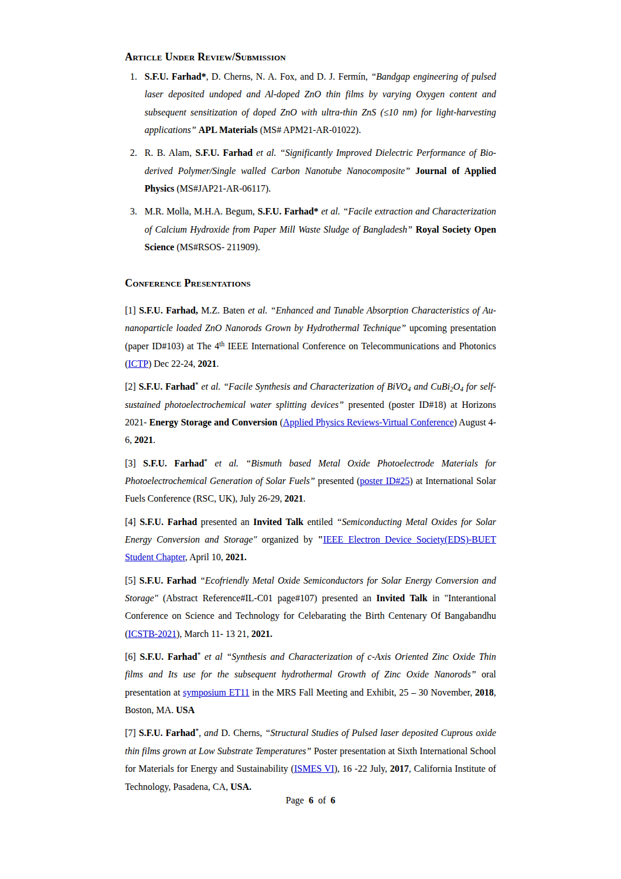Article Under Review/Submission
S.F.U. Farhad*, D. Cherns, N. A. Fox, and D. J. Fermín, “Bandgap engineering of pulsed laser deposited undoped and Al-doped ZnO thin films by varying Oxygen content and subsequent sensitization of doped ZnO with ultra-thin ZnS (≤10 nm) for light-harvesting applications” APL Materials (MS# APM21-AR-01022).
R. B. Alam, S.F.U. Farhad et al. “Significantly Improved Dielectric Performance of Bio-derived Polymer/Single walled Carbon Nanotube Nanocomposite” Journal of Applied Physics (MS#JAP21-AR-06117).
M.R. Molla, M.H.A. Begum, S.F.U. Farhad* et al. “Facile extraction and Characterization of Calcium Hydroxide from Paper Mill Waste Sludge of Bangladesh” Royal Society Open Science (MS#RSOS- 211909).
Conference Presentations
[1] S.F.U. Farhad, M.Z. Baten et al. “Enhanced and Tunable Absorption Characteristics of Au-nanoparticle loaded ZnO Nanorods Grown by Hydrothermal Technique” upcoming presentation (paper ID#103) at The 4th IEEE International Conference on Telecommunications and Photonics (ICTP) Dec 22-24, 2021.
[2] S.F.U. Farhad* et al. “Facile Synthesis and Characterization of BiVO4 and CuBi2O4 for self-sustained photoelectrochemical water splitting devices” presented (poster ID#18) at Horizons 2021- Energy Storage and Conversion (Applied Physics Reviews-Virtual Conference) August 4-6, 2021.
[3] S.F.U. Farhad* et al. “Bismuth based Metal Oxide Photoelectrode Materials for Photoelectrochemical Generation of Solar Fuels” presented (poster ID#25) at International Solar Fuels Conference (RSC, UK), July 26-29, 2021.
[4] S.F.U. Farhad presented an Invited Talk entiled “Semiconducting Metal Oxides for Solar Energy Conversion and Storage" organized by "IEEE Electron Device Society(EDS)-BUET Student Chapter, April 10, 2021.
[5] S.F.U. Farhad “Ecofriendly Metal Oxide Semiconductors for Solar Energy Conversion and Storage" (Abstract Reference#IL-C01 page#107) presented an Invited Talk in "Interantional Conference on Science and Technology for Celebarating the Birth Centenary Of Bangabandhu (ICSTB-2021), March 11- 13 21, 2021.
[6] S.F.U. Farhad* et al “Synthesis and Characterization of c-Axis Oriented Zinc Oxide Thin films and Its use for the subsequent hydrothermal Growth of Zinc Oxide Nanorods” oral presentation at symposium ET11 in the MRS Fall Meeting and Exhibit, 25 – 30 November, 2018, Boston, MA. USA
[7] S.F.U. Farhad*, and D. Cherns, “Structural Studies of Pulsed laser deposited Cuprous oxide thin films grown at Low Substrate Temperatures” Poster presentation at Sixth International School for Materials for Energy and Sustainability (ISMES VI), 16 -22 July, 2017, California Institute of Technology, Pasadena, CA, USA.
Page 6 of 6